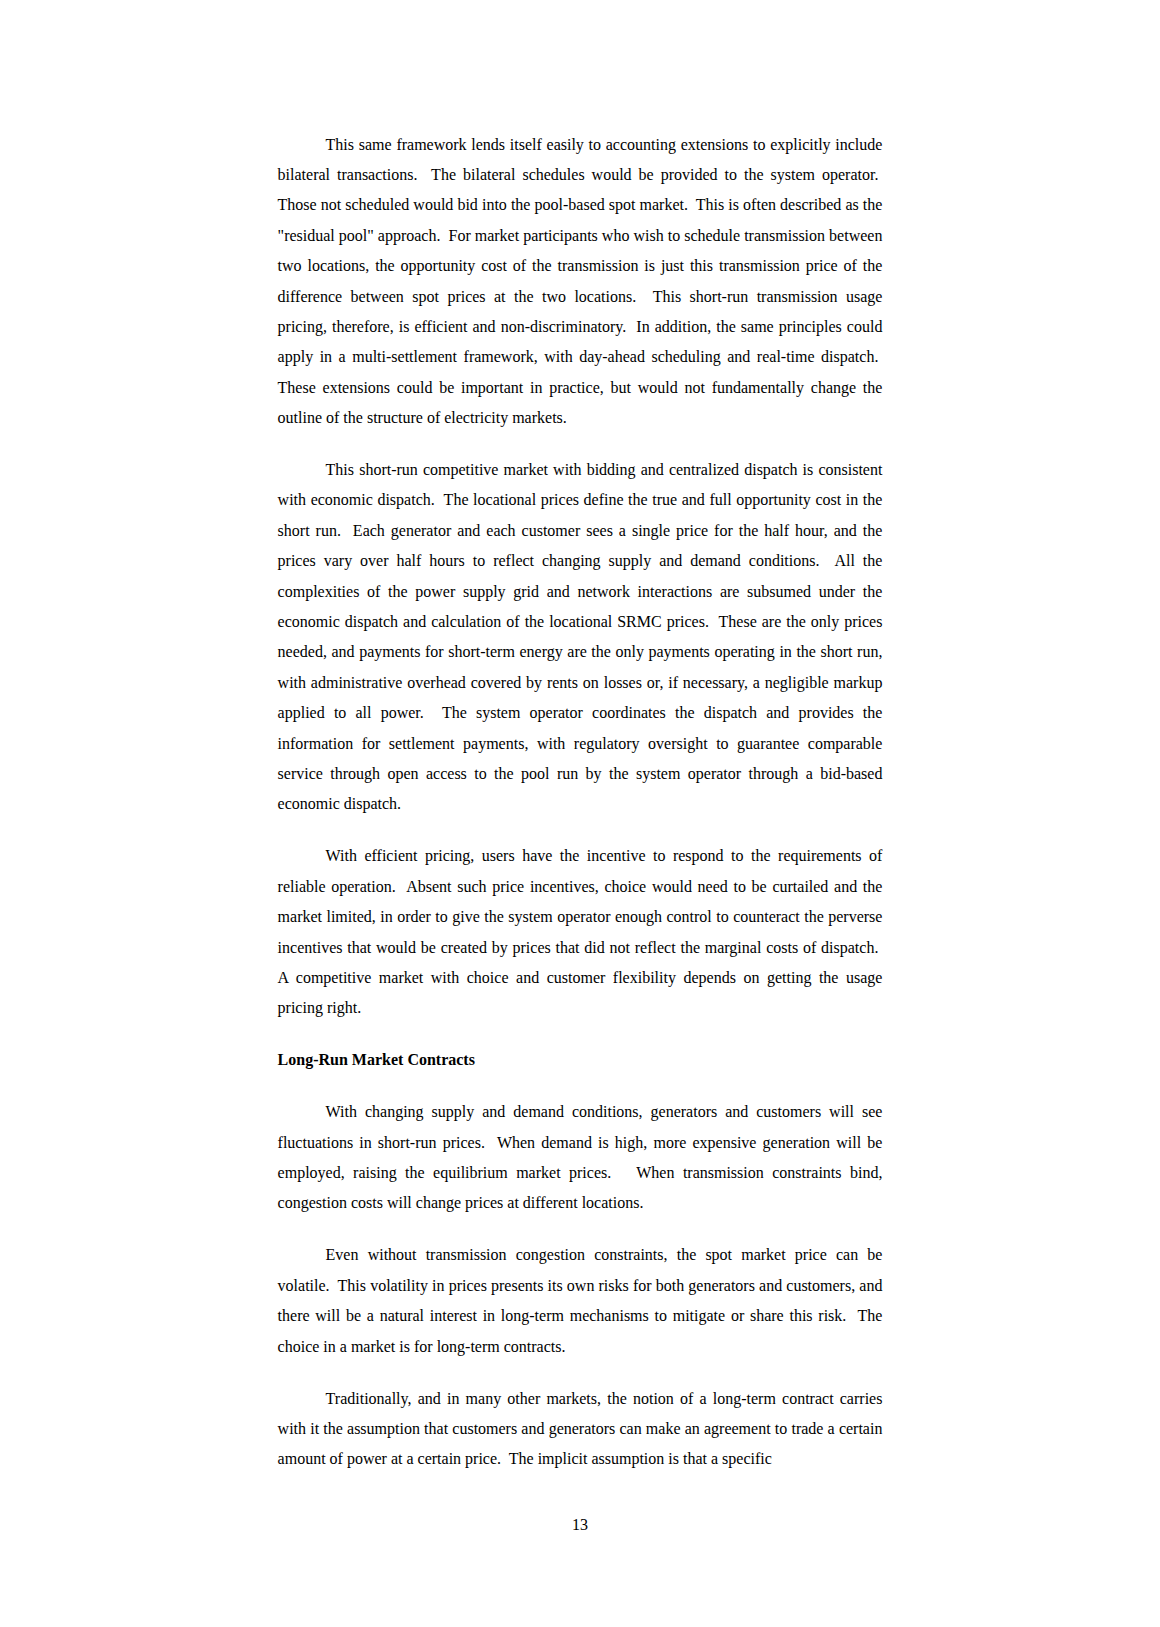This same framework lends itself easily to accounting extensions to explicitly include bilateral transactions. The bilateral schedules would be provided to the system operator. Those not scheduled would bid into the pool-based spot market. This is often described as the "residual pool" approach. For market participants who wish to schedule transmission between two locations, the opportunity cost of the transmission is just this transmission price of the difference between spot prices at the two locations. This short-run transmission usage pricing, therefore, is efficient and non-discriminatory. In addition, the same principles could apply in a multi-settlement framework, with day-ahead scheduling and real-time dispatch. These extensions could be important in practice, but would not fundamentally change the outline of the structure of electricity markets.
This short-run competitive market with bidding and centralized dispatch is consistent with economic dispatch. The locational prices define the true and full opportunity cost in the short run. Each generator and each customer sees a single price for the half hour, and the prices vary over half hours to reflect changing supply and demand conditions. All the complexities of the power supply grid and network interactions are subsumed under the economic dispatch and calculation of the locational SRMC prices. These are the only prices needed, and payments for short-term energy are the only payments operating in the short run, with administrative overhead covered by rents on losses or, if necessary, a negligible markup applied to all power. The system operator coordinates the dispatch and provides the information for settlement payments, with regulatory oversight to guarantee comparable service through open access to the pool run by the system operator through a bid-based economic dispatch.
With efficient pricing, users have the incentive to respond to the requirements of reliable operation. Absent such price incentives, choice would need to be curtailed and the market limited, in order to give the system operator enough control to counteract the perverse incentives that would be created by prices that did not reflect the marginal costs of dispatch. A competitive market with choice and customer flexibility depends on getting the usage pricing right.
Long-Run Market Contracts
With changing supply and demand conditions, generators and customers will see fluctuations in short-run prices. When demand is high, more expensive generation will be employed, raising the equilibrium market prices. When transmission constraints bind, congestion costs will change prices at different locations.
Even without transmission congestion constraints, the spot market price can be volatile. This volatility in prices presents its own risks for both generators and customers, and there will be a natural interest in long-term mechanisms to mitigate or share this risk. The choice in a market is for long-term contracts.
Traditionally, and in many other markets, the notion of a long-term contract carries with it the assumption that customers and generators can make an agreement to trade a certain amount of power at a certain price. The implicit assumption is that a specific
13